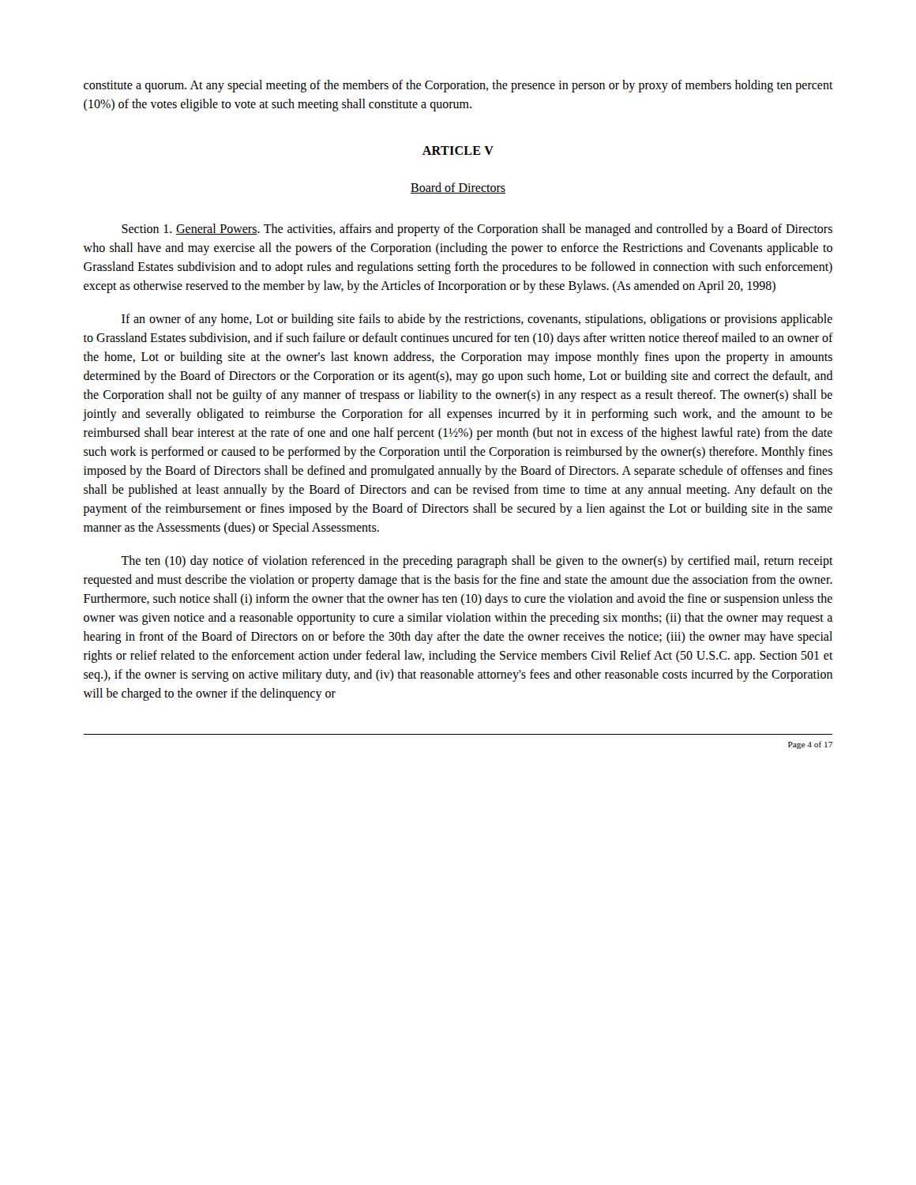constitute a quorum. At any special meeting of the members of the Corporation, the presence in person or by proxy of members holding ten percent (10%) of the votes eligible to vote at such meeting shall constitute a quorum.
ARTICLE V
Board of Directors
Section 1. General Powers. The activities, affairs and property of the Corporation shall be managed and controlled by a Board of Directors who shall have and may exercise all the powers of the Corporation (including the power to enforce the Restrictions and Covenants applicable to Grassland Estates subdivision and to adopt rules and regulations setting forth the procedures to be followed in connection with such enforcement) except as otherwise reserved to the member by law, by the Articles of Incorporation or by these Bylaws. (As amended on April 20, 1998)
If an owner of any home, Lot or building site fails to abide by the restrictions, covenants, stipulations, obligations or provisions applicable to Grassland Estates subdivision, and if such failure or default continues uncured for ten (10) days after written notice thereof mailed to an owner of the home, Lot or building site at the owner's last known address, the Corporation may impose monthly fines upon the property in amounts determined by the Board of Directors or the Corporation or its agent(s), may go upon such home, Lot or building site and correct the default, and the Corporation shall not be guilty of any manner of trespass or liability to the owner(s) in any respect as a result thereof. The owner(s) shall be jointly and severally obligated to reimburse the Corporation for all expenses incurred by it in performing such work, and the amount to be reimbursed shall bear interest at the rate of one and one half percent (1½%) per month (but not in excess of the highest lawful rate) from the date such work is performed or caused to be performed by the Corporation until the Corporation is reimbursed by the owner(s) therefore. Monthly fines imposed by the Board of Directors shall be defined and promulgated annually by the Board of Directors. A separate schedule of offenses and fines shall be published at least annually by the Board of Directors and can be revised from time to time at any annual meeting. Any default on the payment of the reimbursement or fines imposed by the Board of Directors shall be secured by a lien against the Lot or building site in the same manner as the Assessments (dues) or Special Assessments.
The ten (10) day notice of violation referenced in the preceding paragraph shall be given to the owner(s) by certified mail, return receipt requested and must describe the violation or property damage that is the basis for the fine and state the amount due the association from the owner. Furthermore, such notice shall (i) inform the owner that the owner has ten (10) days to cure the violation and avoid the fine or suspension unless the owner was given notice and a reasonable opportunity to cure a similar violation within the preceding six months; (ii) that the owner may request a hearing in front of the Board of Directors on or before the 30th day after the date the owner receives the notice; (iii) the owner may have special rights or relief related to the enforcement action under federal law, including the Service members Civil Relief Act (50 U.S.C. app. Section 501 et seq.), if the owner is serving on active military duty, and (iv) that reasonable attorney's fees and other reasonable costs incurred by the Corporation will be charged to the owner if the delinquency or
Page 4 of 17